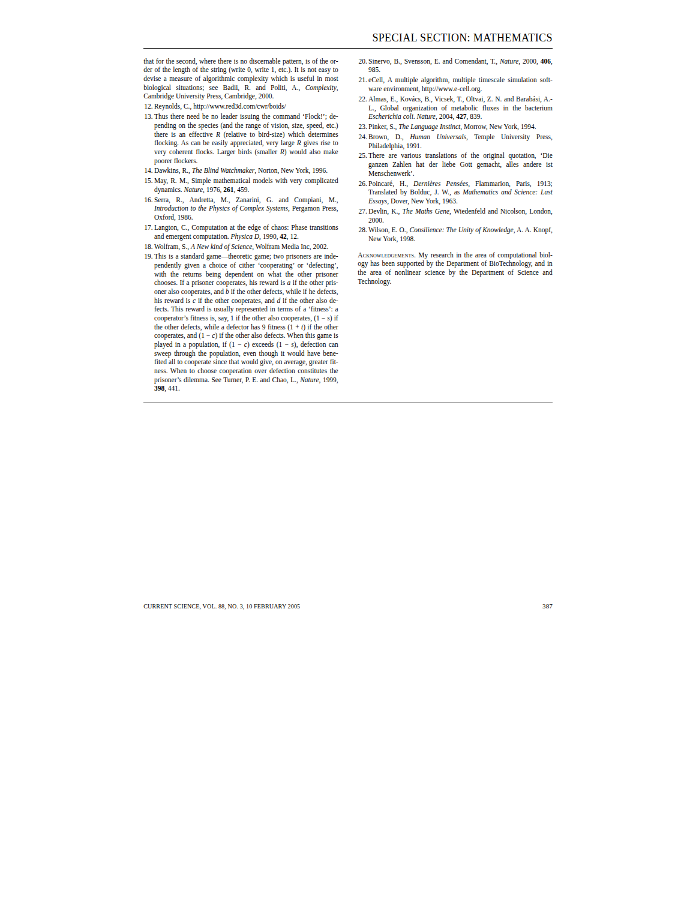SPECIAL SECTION: MATHEMATICS
that for the second, where there is no discernable pattern, is of the order of the length of the string (write 0, write 1, etc.). It is not easy to devise a measure of algorithmic complexity which is useful in most biological situations; see Badii, R. and Politi, A., Complexity, Cambridge University Press, Cambridge, 2000.
12 Reynolds, C., http://www.red3d.com/cwr/boids/
13 Thus there need be no leader issuing the command ‘Flock!’; depending on the species (and the range of vision, size, speed, etc.) there is an effective R (relative to bird-size) which determines flocking. As can be easily appreciated, very large R gives rise to very coherent flocks. Larger birds (smaller R) would also make poorer flockers.
14 Dawkins, R., The Blind Watchmaker, Norton, New York, 1996.
15 May, R. M., Simple mathematical models with very complicated dynamics. Nature, 1976, 261, 459.
16 Serra, R., Andretta, M., Zanarini, G. and Compiani, M., Introduction to the Physics of Complex Systems, Pergamon Press, Oxford, 1986.
17 Langton, C., Computation at the edge of chaos: Phase transitions and emergent computation. Physica D, 1990, 42, 12.
18 Wolfram, S., A New kind of Science, Wolfram Media Inc, 2002.
19 This is a standard game—theoretic game; two prisoners are independently given a choice of cither ‘cooperating’ or ‘defecting’, with the returns being dependent on what the other prisoner chooses. If a prisoner cooperates, his reward is a if the other prisoner also cooperates, and b if the other defects, while if he defects, his reward is c if the other cooperates, and d if the other also defects. This reward is usually represented in terms of a ‘fitness’: a cooperator’s fitness is, say, 1 if the other also cooperates, (1 − s) if the other defects, while a defector has 9 fitness (1 + t) if the other cooperates, and (1 − c) if the other also defects. When this game is played in a population, if (1 − c) exceeds (1 − s), defection can sweep through the population, even though it would have benefited all to cooperate since that would give, on average, greater fitness. When to choose cooperation over defection constitutes the prisoner’s dilemma. See Turner, P. E. and Chao, L., Nature, 1999, 398, 441.
20 Sinervo, B., Svensson, E. and Comendant, T., Nature, 2000, 406, 985.
21eCell, A multiple algorithm, multiple timescale simulation software environment, http://www.e-cell.org.
22 Almas, E., Kovács, B., Vicsek, T., Oltvai, Z. N. and Barabási, A.-L., Global organization of metabolic fluxes in the bacterium Escherichia coli. Nature, 2004, 427, 839.
23 Pinker, S., The Language Instinct, Morrow, New York, 1994.
24 Brown, D., Human Universals, Temple University Press, Philadelphia, 1991.
25 There are various translations of the original quotation, ‘Die ganzen Zahlen hat der liebe Gott gemacht, alles andere ist Menschenwerk’.
26 Poincaré, H., Dernières Pensées, Flammarion, Paris, 1913; Translated by Bolduc, J. W., as Mathematics and Science: Last Essays, Dover, New York, 1963.
27 Devlin, K., The Maths Gene, Wiedenfeld and Nicolson, London, 2000.
28 Wilson, E. O., Consilience: The Unity of Knowledge, A. A. Knopf, New York, 1998.
Acknowledgements. My research in the area of computational biology has been supported by the Department of BioTechnology, and in the area of nonlinear science by the Department of Science and Technology.
CURRENT SCIENCE, VOL. 88, NO. 3, 10 FEBRUARY 2005
387